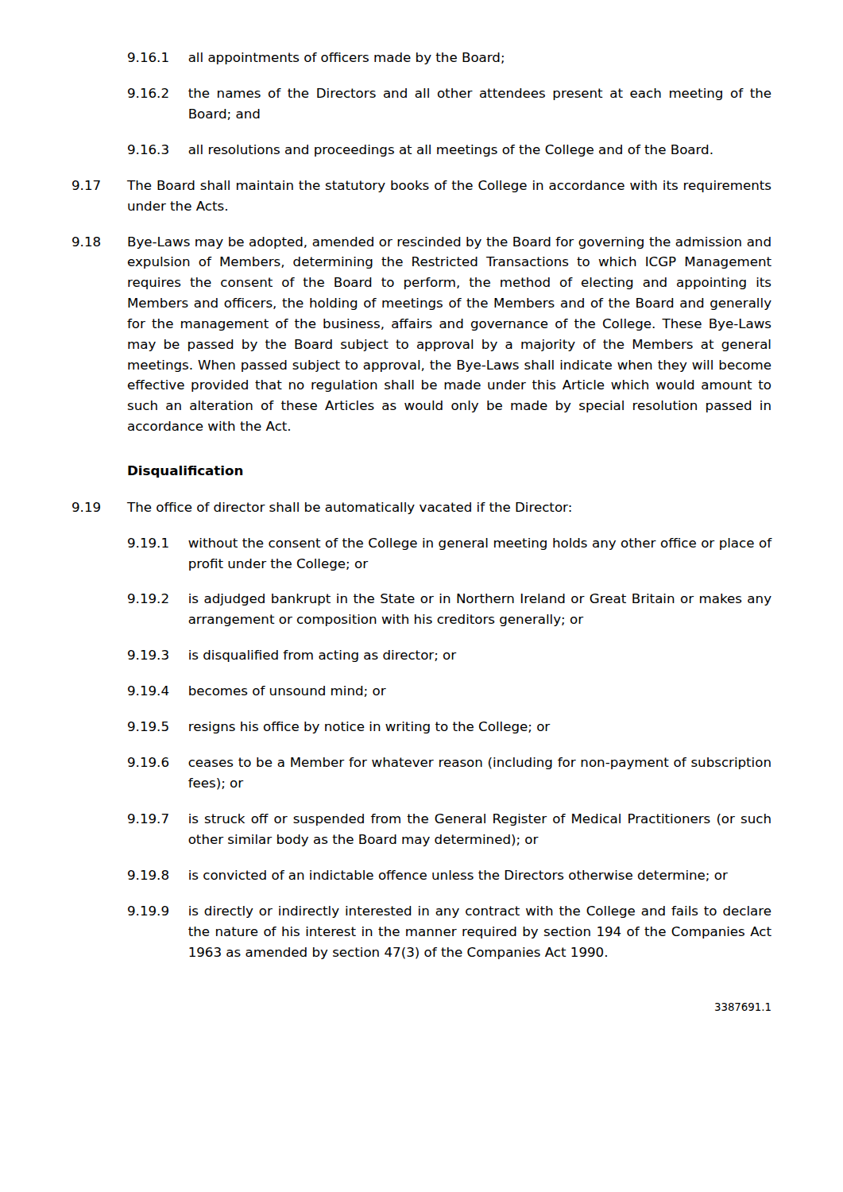9.16.1
all appointments of officers made by the Board;
9.16.2
the names of the Directors and all other attendees present at each meeting of the Board; and
9.16.3
all resolutions and proceedings at all meetings of the College and of the Board.
9.17
The Board shall maintain the statutory books of the College in accordance with its requirements under the Acts.
9.18
Bye-Laws may be adopted, amended or rescinded by the Board for governing the admission and expulsion of Members, determining the Restricted Transactions to which ICGP Management requires the consent of the Board to perform, the method of electing and appointing its Members and officers, the holding of meetings of the Members and of the Board and generally for the management of the business, affairs and governance of the College. These Bye-Laws may be passed by the Board subject to approval by a majority of the Members at general meetings. When passed subject to approval, the Bye-Laws shall indicate when they will become effective provided that no regulation shall be made under this Article which would amount to such an alteration of these Articles as would only be made by special resolution passed in accordance with the Act.
Disqualification
9.19
The office of director shall be automatically vacated if the Director:
9.19.1
without the consent of the College in general meeting holds any other office or place of profit under the College; or
9.19.2
is adjudged bankrupt in the State or in Northern Ireland or Great Britain or makes any arrangement or composition with his creditors generally; or
9.19.3
is disqualified from acting as director; or
9.19.4
becomes of unsound mind; or
9.19.5
resigns his office by notice in writing to the College; or
9.19.6
ceases to be a Member for whatever reason (including for non-payment of subscription fees); or
9.19.7
is struck off or suspended from the General Register of Medical Practitioners (or such other similar body as the Board may determined); or
9.19.8
is convicted of an indictable offence unless the Directors otherwise determine; or
9.19.9
is directly or indirectly interested in any contract with the College and fails to declare the nature of his interest in the manner required by section 194 of the Companies Act 1963 as amended by section 47(3) of the Companies Act 1990.
3387691.1